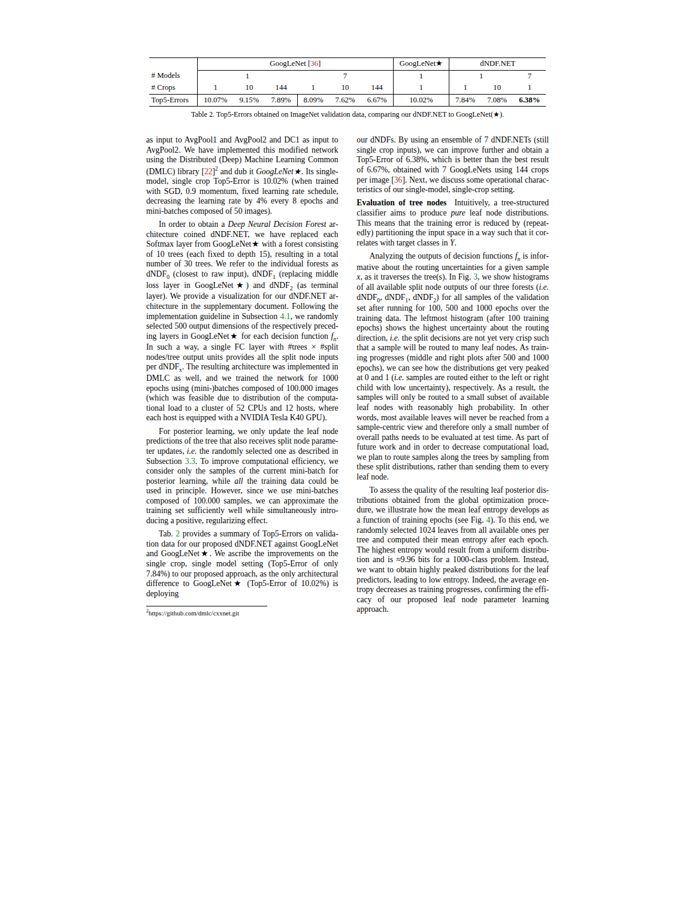| | GoogLeNet [ 36 ] | GoogLeNet★ | dNDF.NET |
| # Models | 1 | 7 | 1 | 1 | 7 |
| # Crops | 1 | 10 | 144 | 1 | 10 | 144 | 1 | 1 | 10 | 1 |
| Top5-Errors | 10.07% | 9.15% | 7.89% | 8.09% | 7.62% | 6.67% | 10.02% | 7.84% | 7.08% | 6.38% |
Table 2. Top5-Errors obtained on ImageNet validation data, comparing our dNDF.NET to GoogLeNet(★).
as input to AvgPool1 and AvgPool2 and DC1 as input to AvgPool2. We have implemented this modified network using the Distributed (Deep) Machine Learning Common (DMLC) library [22]2 and dub it GoogLeNet★. Its single-model, single crop Top5-Error is 10.02% (when trained with SGD, 0.9 momentum, fixed learning rate schedule, decreasing the learning rate by 4% every 8 epochs and mini-batches composed of 50 images).
In order to obtain a Deep Neural Decision Forest architecture coined dNDF.NET, we have replaced each Softmax layer from GoogLeNet★ with a forest consisting of 10 trees (each fixed to depth 15), resulting in a total number of 30 trees. We refer to the individual forests as dNDF0 (closest to raw input), dNDF1 (replacing middle loss layer in GoogLeNet★) and dNDF2 (as terminal layer). We provide a visualization for our dNDF.NET architecture in the supplementary document. Following the implementation guideline in Subsection 4.1, we randomly selected 500 output dimensions of the respectively preceding layers in GoogLeNet★ for each decision function fn. In such a way, a single FC layer with #trees × #split nodes/tree output units provides all the split node inputs per dNDFx. The resulting architecture was implemented in DMLC as well, and we trained the network for 1000 epochs using (mini-)batches composed of 100.000 images (which was feasible due to distribution of the computational load to a cluster of 52 CPUs and 12 hosts, where each host is equipped with a NVIDIA Tesla K40 GPU).
For posterior learning, we only update the leaf node predictions of the tree that also receives split node parameter updates, i.e. the randomly selected one as described in Subsection 3.3. To improve computational efficiency, we consider only the samples of the current mini-batch for posterior learning, while all the training data could be used in principle. However, since we use mini-batches composed of 100.000 samples, we can approximate the training set sufficiently well while simultaneously introducing a positive, regularizing effect.
Tab. 2 provides a summary of Top5-Errors on validation data for our proposed dNDF.NET against GoogLeNet and GoogLeNet★. We ascribe the improvements on the single crop, single model setting (Top5-Error of only 7.84%) to our proposed approach, as the only architectural difference to GoogLeNet★ (Top5-Error of 10.02%) is deploying
2https://github.com/dmlc/cxxnet.git
our dNDFs. By using an ensemble of 7 dNDF.NETs (still single crop inputs), we can improve further and obtain a Top5-Error of 6.38%, which is better than the best result of 6.67%, obtained with 7 GoogLeNets using 144 crops per image [36]. Next, we discuss some operational characteristics of our single-model, single-crop setting.
Evaluation of tree nodes Intuitively, a tree-structured classifier aims to produce pure leaf node distributions. This means that the training error is reduced by (repeatedly) partitioning the input space in a way such that it correlates with target classes in Y.
Analyzing the outputs of decision functions fn is informative about the routing uncertainties for a given sample x, as it traverses the tree(s). In Fig. 3, we show histograms of all available split node outputs of our three forests (i.e. dNDF0, dNDF1, dNDF2) for all samples of the validation set after running for 100, 500 and 1000 epochs over the training data. The leftmost histogram (after 100 training epochs) shows the highest uncertainty about the routing direction, i.e. the split decisions are not yet very crisp such that a sample will be routed to many leaf nodes. As training progresses (middle and right plots after 500 and 1000 epochs), we can see how the distributions get very peaked at 0 and 1 (i.e. samples are routed either to the left or right child with low uncertainty), respectively. As a result, the samples will only be routed to a small subset of available leaf nodes with reasonably high probability. In other words, most available leaves will never be reached from a sample-centric view and therefore only a small number of overall paths needs to be evaluated at test time. As part of future work and in order to decrease computational load, we plan to route samples along the trees by sampling from these split distributions, rather than sending them to every leaf node.
To assess the quality of the resulting leaf posterior distributions obtained from the global optimization procedure, we illustrate how the mean leaf entropy develops as a function of training epochs (see Fig. 4). To this end, we randomly selected 1024 leaves from all available ones per tree and computed their mean entropy after each epoch. The highest entropy would result from a uniform distribution and is ≈9.96 bits for a 1000-class problem. Instead, we want to obtain highly peaked distributions for the leaf predictors, leading to low entropy. Indeed, the average entropy decreases as training progresses, confirming the efficacy of our proposed leaf node parameter learning approach.